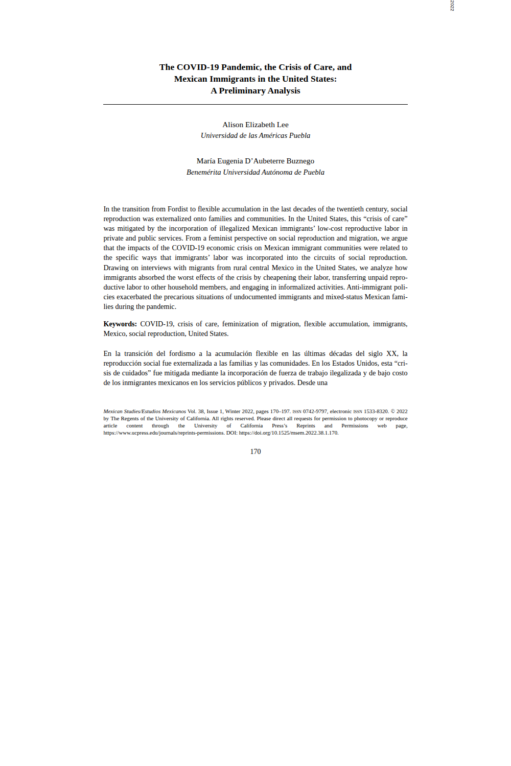Downloaded from http://online.ucpress.edu/msem/article-pdf/38/1/170/495048/msem.2022.38.1.170.pdf by guest on 26 June 2022
The COVID-19 Pandemic, the Crisis of Care, and
Mexican Immigrants in the United States:
A Preliminary Analysis
Alison Elizabeth Lee
Universidad de las Américas Puebla
María Eugenia D’Aubeterre Buznego
Benemérita Universidad Autónoma de Puebla
In the transition from Fordist to flexible accumulation in the last decades of the twentieth century, social reproduction was externalized onto families and communities. In the United States, this “crisis of care” was mitigated by the incorporation of illegalized Mexican immigrants’ low-cost reproductive labor in private and public services. From a feminist perspective on social reproduction and migration, we argue that the impacts of the COVID-19 economic crisis on Mexican immigrant communities were related to the specific ways that immigrants’ labor was incorporated into the circuits of social reproduction. Drawing on interviews with migrants from rural central Mexico in the United States, we analyze how immigrants absorbed the worst effects of the crisis by cheapening their labor, transferring unpaid reproductive labor to other household members, and engaging in informalized activities. Anti-immigrant policies exacerbated the precarious situations of undocumented immigrants and mixed-status Mexican families during the pandemic.
Keywords: COVID-19, crisis of care, feminization of migration, flexible accumulation, immigrants, Mexico, social reproduction, United States.
En la transición del fordismo a la acumulación flexible en las últimas décadas del siglo XX, la reproducción social fue externalizada a las familias y las comunidades. En los Estados Unidos, esta “crisis de cuidados” fue mitigada mediante la incorporación de fuerza de trabajo ilegalizada y de bajo costo de los inmigrantes mexicanos en los servicios públicos y privados. Desde una
Mexican Studies/Estudios Mexicanos Vol. 38, Issue 1, Winter 2022, pages 170–197. issn 0742-9797, electronic issn 1533-8320. © 2022 by The Regents of the University of California. All rights reserved. Please direct all requests for permission to photocopy or reproduce article content through the University of California Press’s Reprints and Permissions web page, https://www.ucpress.edu/journals/reprints-permissions. DOI: https://doi.org/10.1525/msem.2022.38.1.170.
170